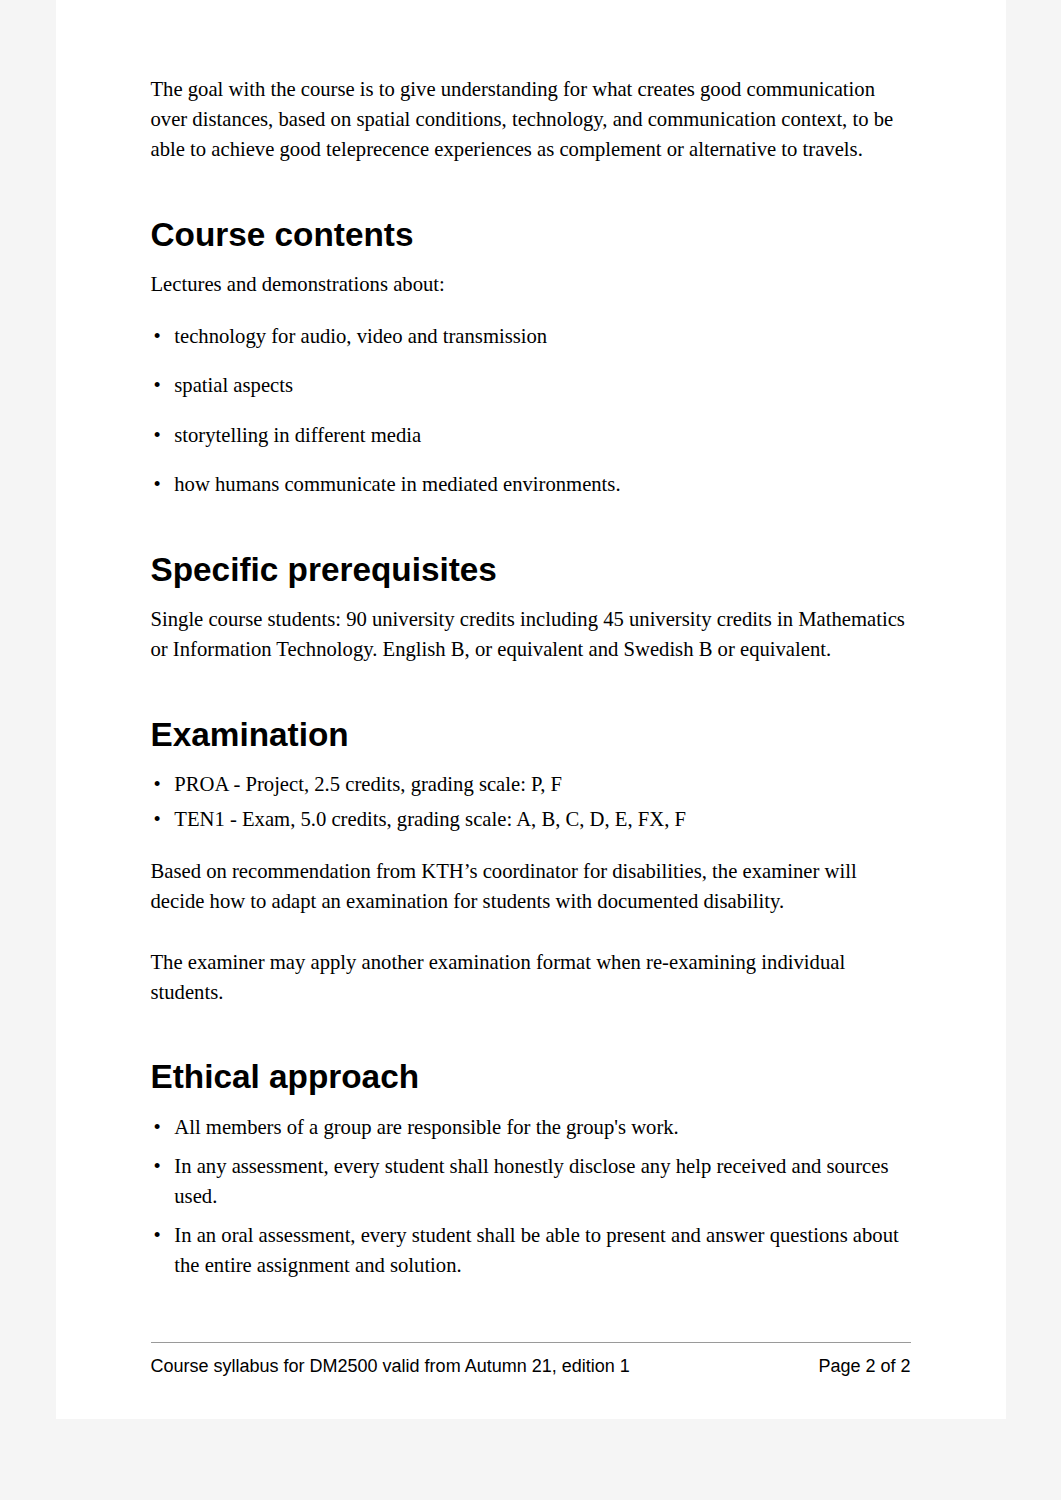The goal with the course is to give understanding for what creates good communication over distances, based on spatial conditions, technology, and communication context, to be able to achieve good teleprecence experiences as complement or alternative to travels.
Course contents
Lectures and demonstrations about:
technology for audio, video and transmission
spatial aspects
storytelling in different media
how humans communicate in mediated environments.
Specific prerequisites
Single course students: 90 university credits including 45 university credits in Mathematics or Information Technology. English B, or equivalent and Swedish B or equivalent.
Examination
PROA - Project, 2.5 credits, grading scale: P, F
TEN1 - Exam, 5.0 credits, grading scale: A, B, C, D, E, FX, F
Based on recommendation from KTH’s coordinator for disabilities, the examiner will decide how to adapt an examination for students with documented disability.
The examiner may apply another examination format when re-examining individual students.
Ethical approach
All members of a group are responsible for the group's work.
In any assessment, every student shall honestly disclose any help received and sources used.
In an oral assessment, every student shall be able to present and answer questions about the entire assignment and solution.
Course syllabus for DM2500 valid from Autumn 21, edition 1 Page 2 of 2